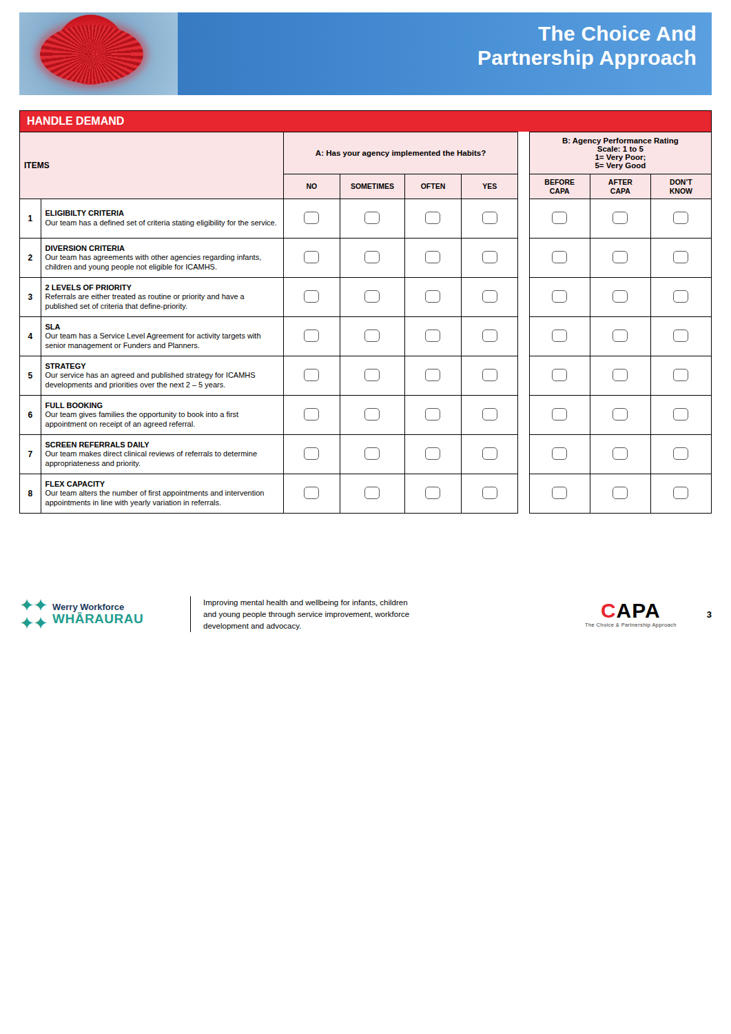The Choice And
Partnership Approach
HANDLE DEMAND
| ITEMS | A: Has your agency implemented the Habits? | | B: Agency Performance Rating Scale: 1 to 5 1= Very Poor; 5= Very Good |
| NO | SOMETIMES | OFTEN | YES | | BEFORE CAPA | AFTER CAPA | DON’T KNOW |
| 1 | Eligibilty Criteria Our team has a defined set of criteria stating eligibility for the service. | | | | | | | | |
| 2 | Diversion Criteria Our team has agreements with other agencies regarding infants, children and young people not eligible for ICAMHS. | | | | | | | | |
| 3 | 2 Levels of Priority Referrals are either treated as routine or priority and have a published set of criteria that define-priority. | | | | | | | | |
| 4 | SLA Our team has a Service Level Agreement for activity targets with senior management or Funders and Planners. | | | | | | | | |
| 5 | Strategy Our service has an agreed and published strategy for ICAMHS developments and priorities over the next 2 – 5 years. | | | | | | | | |
| 6 | Full Booking Our team gives families the opportunity to book into a first appointment on receipt of an agreed referral. | | | | | | | | |
| 7 | Screen Referrals Daily Our team makes direct clinical reviews of referrals to determine appropriateness and priority. | | | | | | | | |
| 8 | Flex Capacity Our team alters the number of first appointments and intervention appointments in line with yearly variation in referrals. | | | | | | | | |
✦✦
✦✦
Werry Workforce
WHĀRAURAU
Improving mental health and wellbeing for infants, children and young people through service improvement, workforce development and advocacy.
CAPA
The Choice & Partnership Approach
3